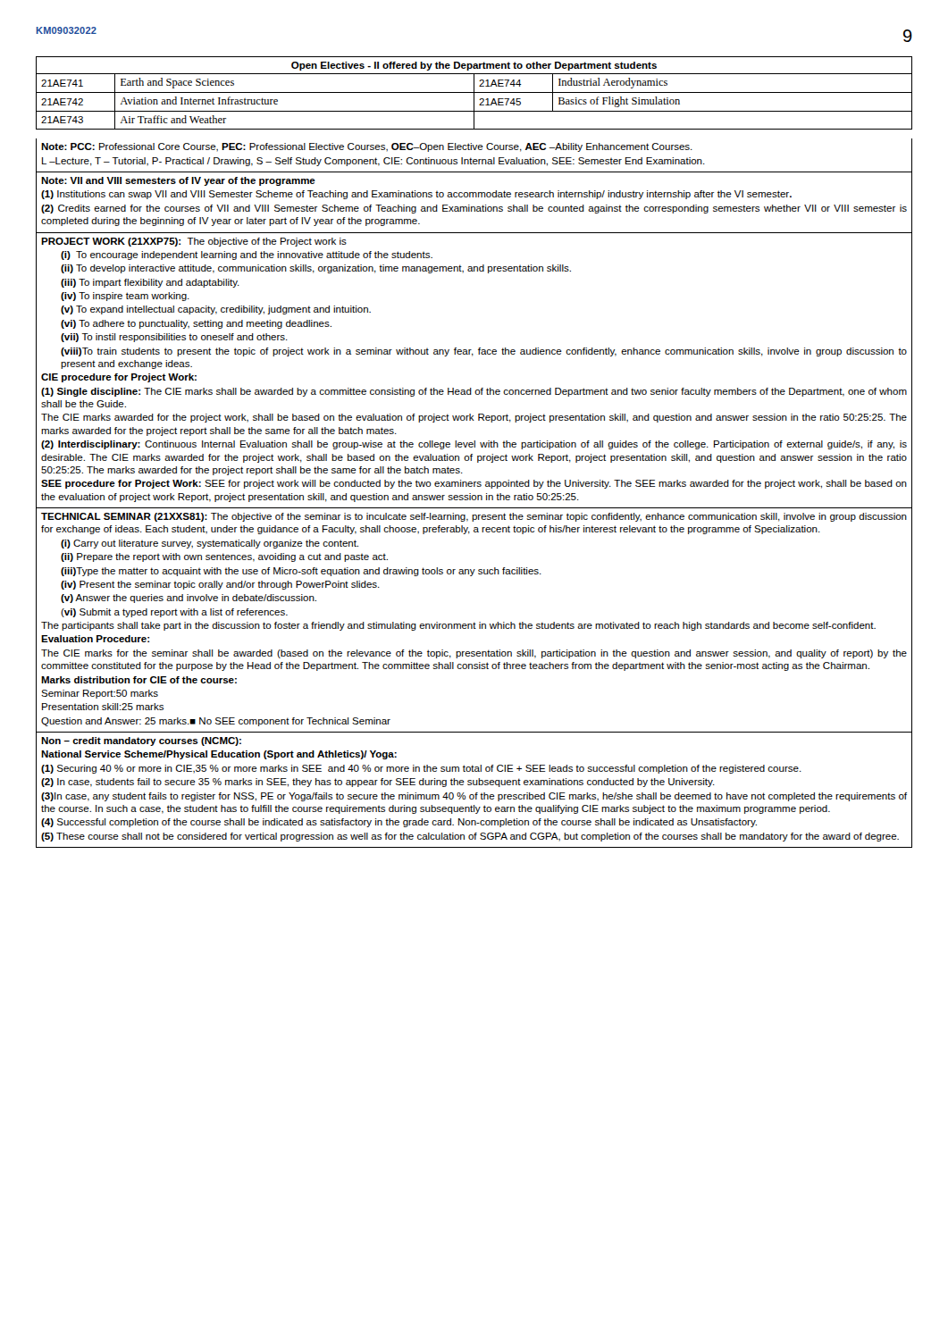KM09032022
9
| Open Electives - II offered by the Department to other Department students |
| --- |
| 21AE741 | Earth and Space Sciences | 21AE744 | Industrial Aerodynamics |
| 21AE742 | Aviation and Internet Infrastructure | 21AE745 | Basics of Flight Simulation |
| 21AE743 | Air Traffic and Weather | |
Note: PCC: Professional Core Course, PEC: Professional Elective Courses, OEC–Open Elective Course, AEC –Ability Enhancement Courses.
L –Lecture, T – Tutorial, P- Practical / Drawing, S – Self Study Component, CIE: Continuous Internal Evaluation, SEE: Semester End Examination.
Note: VII and VIII semesters of IV year of the programme
(1) Institutions can swap VII and VIII Semester Scheme of Teaching and Examinations to accommodate research internship/ industry internship after the VI semester.
(2) Credits earned for the courses of VII and VIII Semester Scheme of Teaching and Examinations shall be counted against the corresponding semesters whether VII or VIII semester is completed during the beginning of IV year or later part of IV year of the programme.
PROJECT WORK (21XXP75): The objective of the Project work is
(i) To encourage independent learning and the innovative attitude of the students.
(ii) To develop interactive attitude, communication skills, organization, time management, and presentation skills.
(iii) To impart flexibility and adaptability.
(iv) To inspire team working.
(v) To expand intellectual capacity, credibility, judgment and intuition.
(vi) To adhere to punctuality, setting and meeting deadlines.
(vii) To instil responsibilities to oneself and others.
(viii) To train students to present the topic of project work in a seminar without any fear, face the audience confidently, enhance communication skills, involve in group discussion to present and exchange ideas.
CIE procedure for Project Work:
(1) Single discipline: The CIE marks shall be awarded by a committee consisting of the Head of the concerned Department and two senior faculty members of the Department, one of whom shall be the Guide.
The CIE marks awarded for the project work, shall be based on the evaluation of project work Report, project presentation skill, and question and answer session in the ratio 50:25:25. The marks awarded for the project report shall be the same for all the batch mates.
(2) Interdisciplinary: Continuous Internal Evaluation shall be group-wise at the college level with the participation of all guides of the college. Participation of external guide/s, if any, is desirable. The CIE marks awarded for the project work, shall be based on the evaluation of project work Report, project presentation skill, and question and answer session in the ratio 50:25:25. The marks awarded for the project report shall be the same for all the batch mates.
SEE procedure for Project Work: SEE for project work will be conducted by the two examiners appointed by the University. The SEE marks awarded for the project work, shall be based on the evaluation of project work Report, project presentation skill, and question and answer session in the ratio 50:25:25.
TECHNICAL SEMINAR (21XXS81): The objective of the seminar is to inculcate self-learning, present the seminar topic confidently, enhance communication skill, involve in group discussion for exchange of ideas. Each student, under the guidance of a Faculty, shall choose, preferably, a recent topic of his/her interest relevant to the programme of Specialization.
(i) Carry out literature survey, systematically organize the content.
(ii) Prepare the report with own sentences, avoiding a cut and paste act.
(iii) Type the matter to acquaint with the use of Micro-soft equation and drawing tools or any such facilities.
(iv) Present the seminar topic orally and/or through PowerPoint slides.
(v) Answer the queries and involve in debate/discussion.
(vi) Submit a typed report with a list of references.
The participants shall take part in the discussion to foster a friendly and stimulating environment in which the students are motivated to reach high standards and become self-confident.
Evaluation Procedure:
The CIE marks for the seminar shall be awarded (based on the relevance of the topic, presentation skill, participation in the question and answer session, and quality of report) by the committee constituted for the purpose by the Head of the Department. The committee shall consist of three teachers from the department with the senior-most acting as the Chairman.
Marks distribution for CIE of the course:
Seminar Report:50 marks
Presentation skill:25 marks
Question and Answer: 25 marks.■ No SEE component for Technical Seminar
Non – credit mandatory courses (NCMC):
National Service Scheme/Physical Education (Sport and Athletics)/ Yoga:
(1) Securing 40 % or more in CIE,35 % or more marks in SEE and 40 % or more in the sum total of CIE + SEE leads to successful completion of the registered course.
(2) In case, students fail to secure 35 % marks in SEE, they has to appear for SEE during the subsequent examinations conducted by the University.
(3) In case, any student fails to register for NSS, PE or Yoga/fails to secure the minimum 40 % of the prescribed CIE marks, he/she shall be deemed to have not completed the requirements of the course. In such a case, the student has to fulfill the course requirements during subsequently to earn the qualifying CIE marks subject to the maximum programme period.
(4) Successful completion of the course shall be indicated as satisfactory in the grade card. Non-completion of the course shall be indicated as Unsatisfactory.
(5) These course shall not be considered for vertical progression as well as for the calculation of SGPA and CGPA, but completion of the courses shall be mandatory for the award of degree.